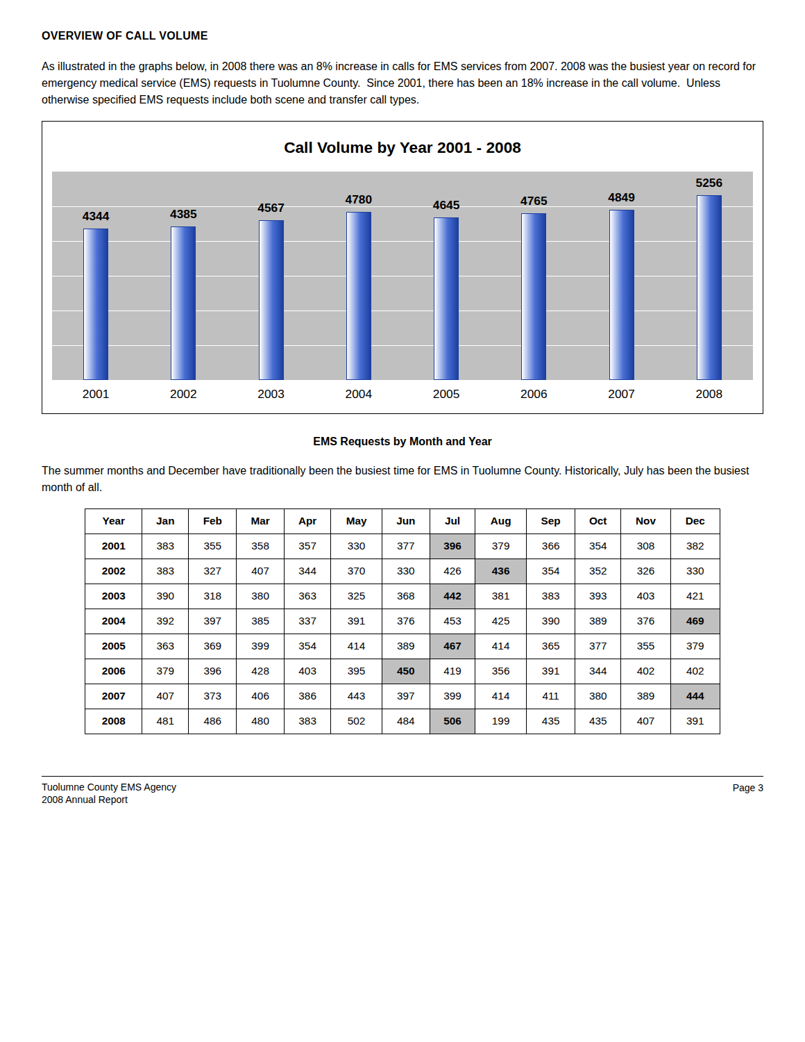OVERVIEW OF CALL VOLUME
As illustrated in the graphs below, in 2008 there was an 8% increase in calls for EMS services from 2007. 2008 was the busiest year on record for emergency medical service (EMS) requests in Tuolumne County. Since 2001, there has been an 18% increase in the call volume. Unless otherwise specified EMS requests include both scene and transfer call types.
Call Volume by Year 2001 - 2008
4344
4385
4567
4780
4645
4765
4849
5256
2001 2002 2003 2004 2005 2006 2007 2008
EMS Requests by Month and Year
The summer months and December have traditionally been the busiest time for EMS in Tuolumne County. Historically, July has been the busiest month of all.
| Year | Jan | Feb | Mar | Apr | May | Jun | Jul | Aug | Sep | Oct | Nov | Dec |
| --- | --- | --- | --- | --- | --- | --- | --- | --- | --- | --- | --- | --- |
| 2001 | 383 | 355 | 358 | 357 | 330 | 377 | 396 | 379 | 366 | 354 | 308 | 382 |
| 2002 | 383 | 327 | 407 | 344 | 370 | 330 | 426 | 436 | 354 | 352 | 326 | 330 |
| 2003 | 390 | 318 | 380 | 363 | 325 | 368 | 442 | 381 | 383 | 393 | 403 | 421 |
| 2004 | 392 | 397 | 385 | 337 | 391 | 376 | 453 | 425 | 390 | 389 | 376 | 469 |
| 2005 | 363 | 369 | 399 | 354 | 414 | 389 | 467 | 414 | 365 | 377 | 355 | 379 |
| 2006 | 379 | 396 | 428 | 403 | 395 | 450 | 419 | 356 | 391 | 344 | 402 | 402 |
| 2007 | 407 | 373 | 406 | 386 | 443 | 397 | 399 | 414 | 411 | 380 | 389 | 444 |
| 2008 | 481 | 486 | 480 | 383 | 502 | 484 | 506 | 199 | 435 | 435 | 407 | 391 |
Tuolumne County EMS Agency
2008 Annual Report
Page 3